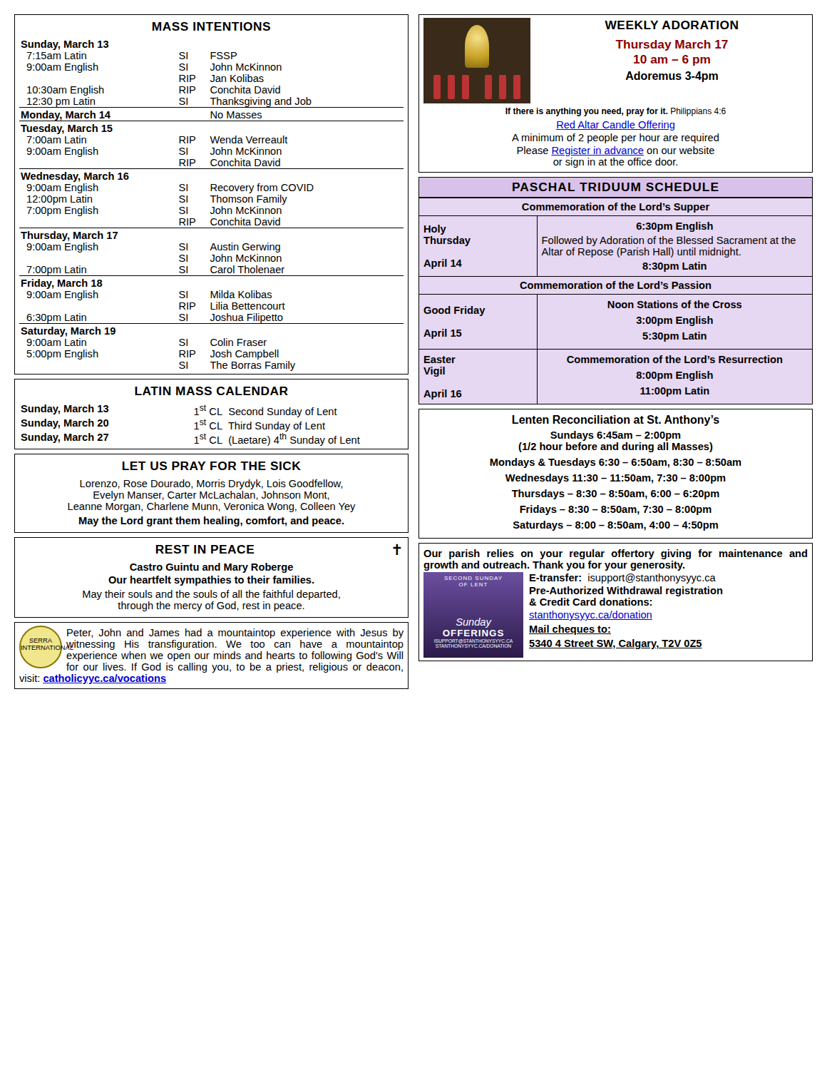MASS INTENTIONS
| Sunday, March 13 |
| 7:15am Latin | SI | FSSP |
| 9:00am English | SI | John McKinnon |
| | RIP | Jan Kolibas |
| 10:30am English | RIP | Conchita David |
| 12:30 pm Latin | SI | Thanksgiving and Job |
| Monday, March 14 | No Masses |
| Tuesday, March 15 |
| 7:00am Latin | RIP | Wenda Verreault |
| 9:00am English | SI | John McKinnon |
| | RIP | Conchita David |
| Wednesday, March 16 |
| 9:00am English | SI | Recovery from COVID |
| 12:00pm Latin | SI | Thomson Family |
| 7:00pm English | SI | John McKinnon |
| | RIP | Conchita David |
| Thursday, March 17 |
| 9:00am English | SI | Austin Gerwing |
| | SI | John McKinnon |
| 7:00pm Latin | SI | Carol Tholenaer |
| Friday, March 18 |
| 9:00am English | SI | Milda Kolibas |
| | RIP | Lilia Bettencourt |
| 6:30pm Latin | SI | Joshua Filipetto |
| Saturday, March 19 |
| 9:00am Latin | SI | Colin Fraser |
| 5:00pm English | RIP | Josh Campbell |
| | SI | The Borras Family |
LATIN MASS CALENDAR
| Sunday, March 13 | 1 st CL Second Sunday of Lent |
| Sunday, March 20 | 1 st CL Third Sunday of Lent |
| Sunday, March 27 | 1 st CL (Laetare) 4 th Sunday of Lent |
LET US PRAY FOR THE SICK
Lorenzo, Rose Dourado, Morris Drydyk, Lois Goodfellow,
Evelyn Manser, Carter McLachalan, Johnson Mont,
Leanne Morgan, Charlene Munn, Veronica Wong, Colleen Yey
May the Lord grant them healing, comfort, and peace.
✝
REST IN PEACE
Castro Guintu and Mary Roberge
Our heartfelt sympathies to their families.
May their souls and the souls of all the faithful departed,
through the mercy of God, rest in peace.
SERRA
INTERNATIONAL
Peter, John and James had a mountaintop experience with Jesus by witnessing His transfiguration. We too can have a mountaintop experience when we open our minds and hearts to following God's Will for our lives. If God is calling you, to be a priest, religious or deacon, visit: catholicyyc.ca/vocations
WEEKLY ADORATION
Thursday March 17
10 am – 6 pm
Adoremus 3-4pm
If there is anything you need, pray for it. Philippians 4:6
Red Altar Candle Offering
A minimum of 2 people per hour are required
Please Register in advance on our website
or sign in at the office door.
PASCHAL TRIDUUM SCHEDULE
| Commemoration of the Lord’s Supper |
| Holy Thursday April 14 | 6:30pm English Followed by Adoration of the Blessed Sacrament at the Altar of Repose (Parish Hall) until midnight. 8:30pm Latin |
| Commemoration of the Lord’s Passion |
| Good Friday April 15 | Noon Stations of the Cross 3:00pm English 5:30pm Latin |
| Easter Vigil April 16 | Commemoration of the Lord’s Resurrection 8:00pm English 11:00pm Latin |
Lenten Reconciliation at St. Anthony’s
Sundays 6:45am – 2:00pm
(1/2 hour before and during all Masses)
Mondays & Tuesdays 6:30 – 6:50am, 8:30 – 8:50am
Wednesdays 11:30 – 11:50am, 7:30 – 8:00pm
Thursdays – 8:30 – 8:50am, 6:00 – 6:20pm
Fridays – 8:30 – 8:50am, 7:30 – 8:00pm
Saturdays – 8:00 – 8:50am, 4:00 – 4:50pm
Our parish relies on your regular offertory giving for maintenance and growth and outreach. Thank you for your generosity.
SECOND SUNDAY
OF LENT
Sunday
OFFERINGS
ISUPPORT@STANTHONYSYYC.CA
STANTHONYSYYC.CA/DONATION
E-transfer: isupport@stanthonysyyc.ca
Pre-Authorized Withdrawal registration
& Credit Card donations:
stanthonysyyc.ca/donation
Mail cheques to:
5340 4 Street SW, Calgary, T2V 0Z5